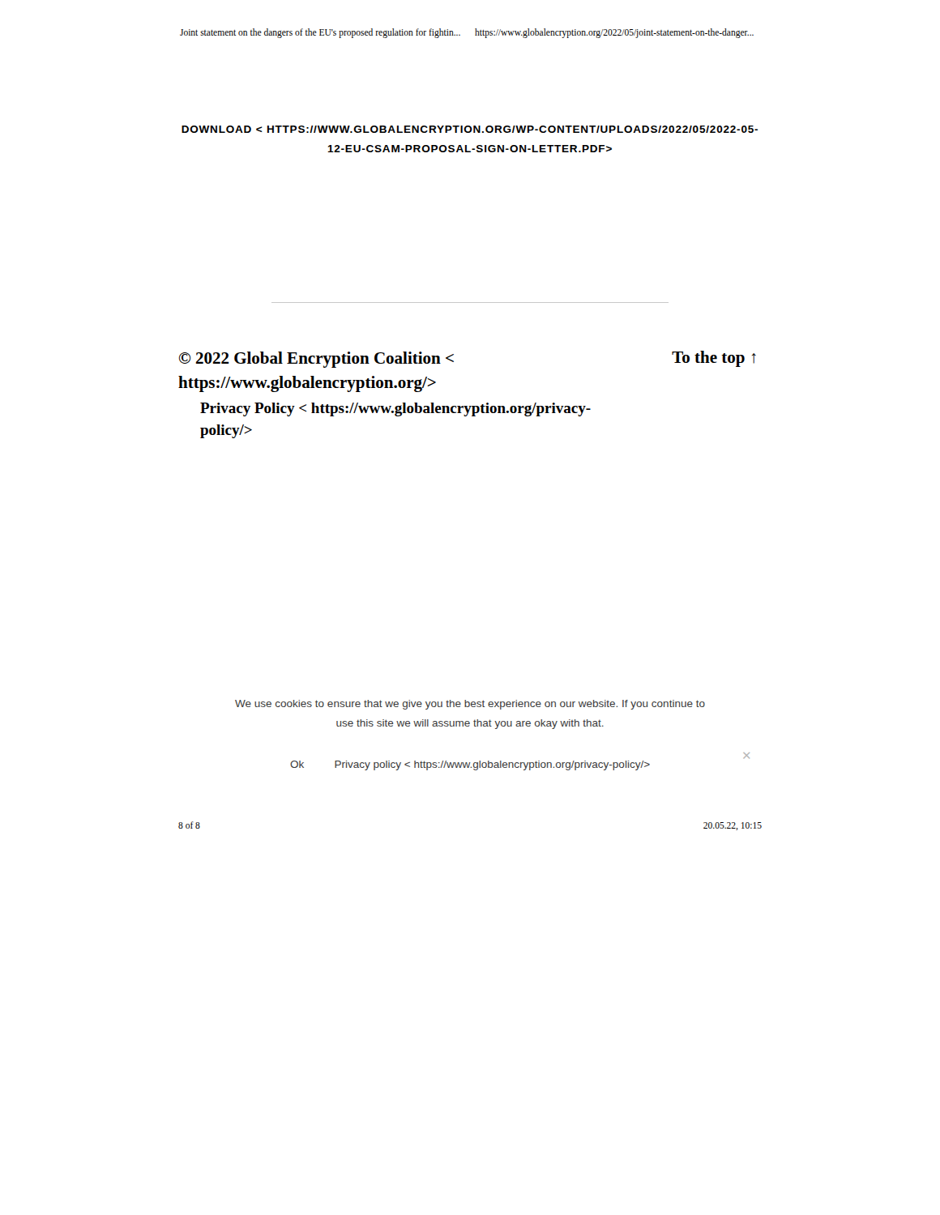Joint statement on the dangers of the EU's proposed regulation for fightin... https://www.globalencryption.org/2022/05/joint-statement-on-the-danger...
DOWNLOAD < HTTPS://WWW.GLOBALENCRYPTION.ORG/WP-CONTENT/UPLOADS/2022/05/2022-05-12-EU-CSAM-PROPOSAL-SIGN-ON-LETTER.PDF>
© 2022 Global Encryption Coalition < https://www.globalencryption.org/>
Privacy Policy < https://www.globalencryption.org/privacy-policy/>
To the top ↑
We use cookies to ensure that we give you the best experience on our website. If you continue to use this site we will assume that you are okay with that.
Ok Privacy policy < https://www.globalencryption.org/privacy-policy/>
✕
8 of 8 20.05.22, 10:15